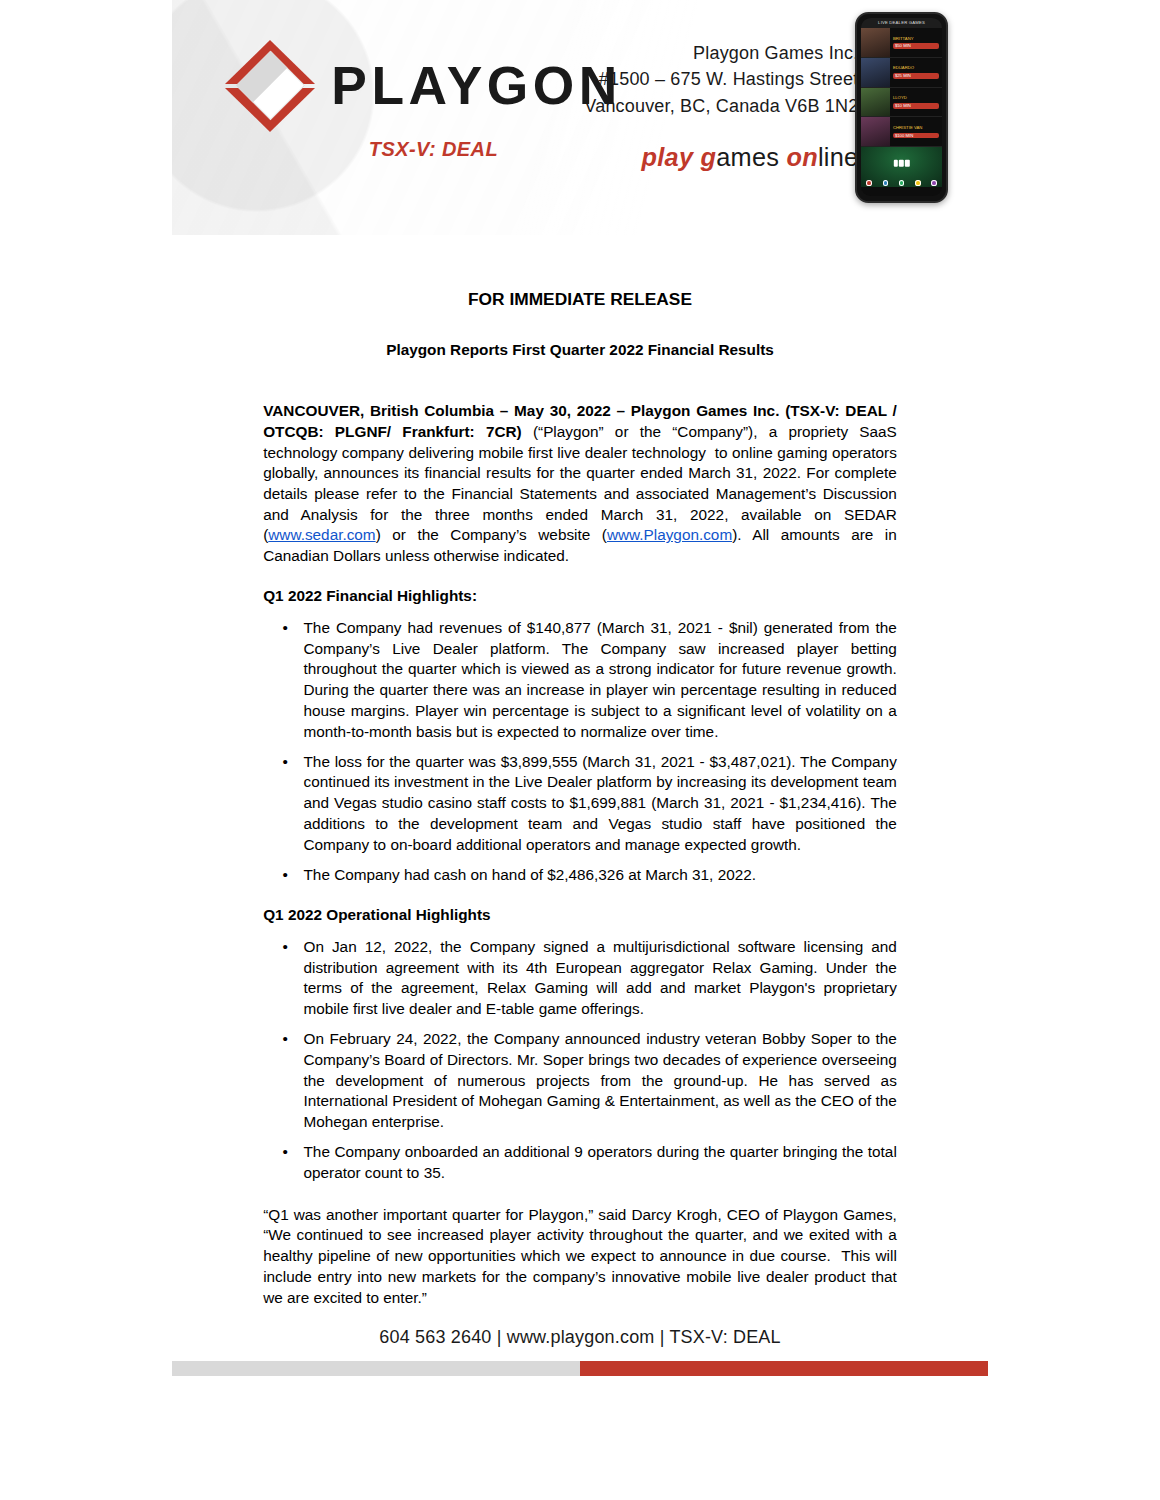PLAYGON
TSX-V: DEAL
Playgon Games Inc.
#1500 – 675 W. Hastings Street
Vancouver, BC, Canada V6B 1N2
play games online
LIVE DEALER GAMES
BRITTANY$50 MIN
EDUARDO$25 MIN
LLOYD$10 MIN
CHRISTIE VAN$100 MIN
FOR IMMEDIATE RELEASE
Playgon Reports First Quarter 2022 Financial Results
VANCOUVER, British Columbia – May 30, 2022 – Playgon Games Inc. (TSX-V: DEAL / OTCQB: PLGNF/ Frankfurt: 7CR) (“Playgon” or the “Company”), a propriety SaaS technology company delivering mobile first live dealer technology to online gaming operators globally, announces its financial results for the quarter ended March 31, 2022. For complete details please refer to the Financial Statements and associated Management’s Discussion and Analysis for the three months ended March 31, 2022, available on SEDAR (www.sedar.com) or the Company’s website (www.Playgon.com). All amounts are in Canadian Dollars unless otherwise indicated.
Q1 2022 Financial Highlights:
The Company had revenues of $140,877 (March 31, 2021 - $nil) generated from the Company’s Live Dealer platform. The Company saw increased player betting throughout the quarter which is viewed as a strong indicator for future revenue growth. During the quarter there was an increase in player win percentage resulting in reduced house margins. Player win percentage is subject to a significant level of volatility on a month-to-month basis but is expected to normalize over time.
The loss for the quarter was $3,899,555 (March 31, 2021 - $3,487,021). The Company continued its investment in the Live Dealer platform by increasing its development team and Vegas studio casino staff costs to $1,699,881 (March 31, 2021 - $1,234,416). The additions to the development team and Vegas studio staff have positioned the Company to on-board additional operators and manage expected growth.
The Company had cash on hand of $2,486,326 at March 31, 2022.
Q1 2022 Operational Highlights
On Jan 12, 2022, the Company signed a multijurisdictional software licensing and distribution agreement with its 4th European aggregator Relax Gaming. Under the terms of the agreement, Relax Gaming will add and market Playgon's proprietary mobile first live dealer and E-table game offerings.
On February 24, 2022, the Company announced industry veteran Bobby Soper to the Company’s Board of Directors. Mr. Soper brings two decades of experience overseeing the development of numerous projects from the ground-up. He has served as International President of Mohegan Gaming & Entertainment, as well as the CEO of the Mohegan enterprise.
The Company onboarded an additional 9 operators during the quarter bringing the total operator count to 35.
“Q1 was another important quarter for Playgon,” said Darcy Krogh, CEO of Playgon Games, “We continued to see increased player activity throughout the quarter, and we exited with a healthy pipeline of new opportunities which we expect to announce in due course. This will include entry into new markets for the company’s innovative mobile live dealer product that we are excited to enter.”
604 563 2640 | www.playgon.com | TSX-V: DEAL